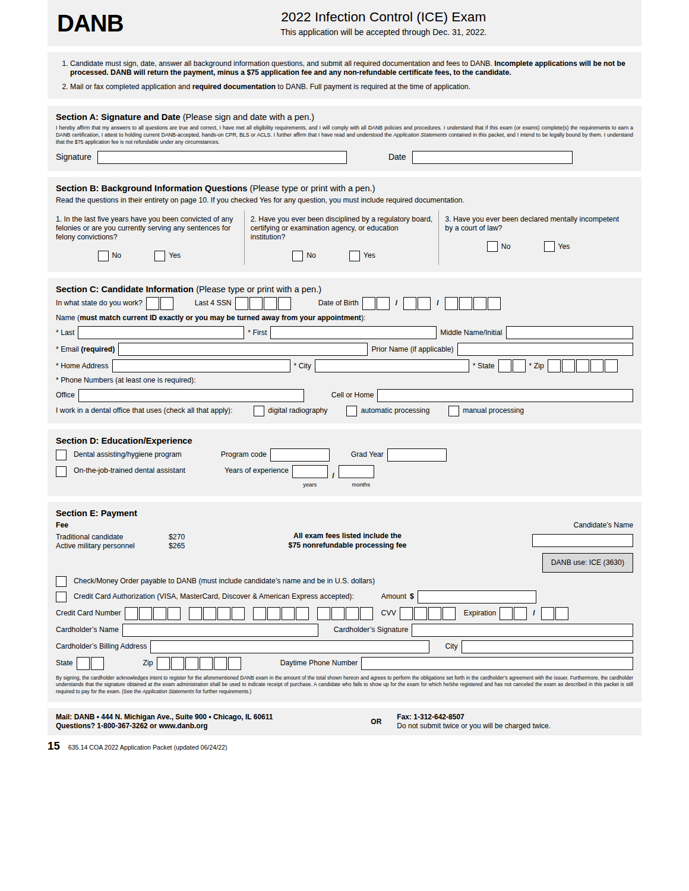DANB
2022 Infection Control (ICE) Exam
This application will be accepted through Dec. 31, 2022.
Candidate must sign, date, answer all background information questions, and submit all required documentation and fees to DANB. Incomplete applications will be not be processed. DANB will return the payment, minus a $75 application fee and any non-refundable certificate fees, to the candidate.
Mail or fax completed application and required documentation to DANB. Full payment is required at the time of application.
Section A: Signature and Date (Please sign and date with a pen.)
I hereby affirm that my answers to all questions are true and correct, I have met all eligibility requirements, and I will comply with all DANB policies and procedures. I understand that if this exam (or exams) complete(s) the requirements to earn a DANB certification, I attest to holding current DANB-accepted, hands-on CPR, BLS or ACLS. I further affirm that I have read and understood the Application Statements contained in this packet, and I intend to be legally bound by them. I understand that the $75 application fee is not refundable under any circumstances.
Signature Date
Section B: Background Information Questions (Please type or print with a pen.)
Read the questions in their entirety on page 10. If you checked Yes for any question, you must include required documentation.
1. In the last five years have you been convicted of any felonies or are you currently serving any sentences for felony convictions?
No Yes
2. Have you ever been disciplined by a regulatory board, certifying or examination agency, or education institution?
No Yes
3. Have you ever been declared mentally incompetent by a court of law?
No Yes
Section C: Candidate Information (Please type or print with a pen.)
In what state do you work? Last 4 SSN Date of Birth / /
Name (must match current ID exactly or you may be turned away from your appointment):
* Last * First Middle Name/Initial
* Email (required) Prior Name (if applicable)
* Home Address * City * State * Zip
* Phone Numbers (at least one is required):
Office Cell or Home
I work in a dental office that uses (check all that apply): digital radiography automatic processing manual processing
Section D: Education/Experience
Dental assisting/hygiene program Program code Grad Year
On-the-job-trained dental assistant Years of experience /
years months
Section E: Payment
Fee
Traditional candidate$270
Active military personnel$265
All exam fees listed include the
$75 nonrefundable processing fee
Candidate’s Name
DANB use: ICE (3630)
Check/Money Order payable to DANB (must include candidate’s name and be in U.S. dollars)
Credit Card Authorization (VISA, MasterCard, Discover & American Express accepted): Amount $
Credit Card Number CVV Expiration /
Cardholder’s Name Cardholder’s Signature
Cardholder’s Billing Address City
State Zip Daytime Phone Number
By signing, the cardholder acknowledges intent to register for the aforementioned DANB exam in the amount of the total shown hereon and agrees to perform the obligations set forth in the cardholder’s agreement with the issuer. Furthermore, the cardholder understands that the signature obtained at the exam administration shall be used to indicate receipt of purchase. A candidate who fails to show up for the exam for which he/she registered and has not canceled the exam as described in this packet is still required to pay for the exam. (See the Application Statements for further requirements.)
Mail: DANB • 444 N. Michigan Ave., Suite 900 • Chicago, IL 60611
Questions? 1-800-367-3262 or www.danb.org
OR
Fax: 1-312-642-8507
Do not submit twice or you will be charged twice.
15 635.14 COA 2022 Application Packet (updated 06/24/22)